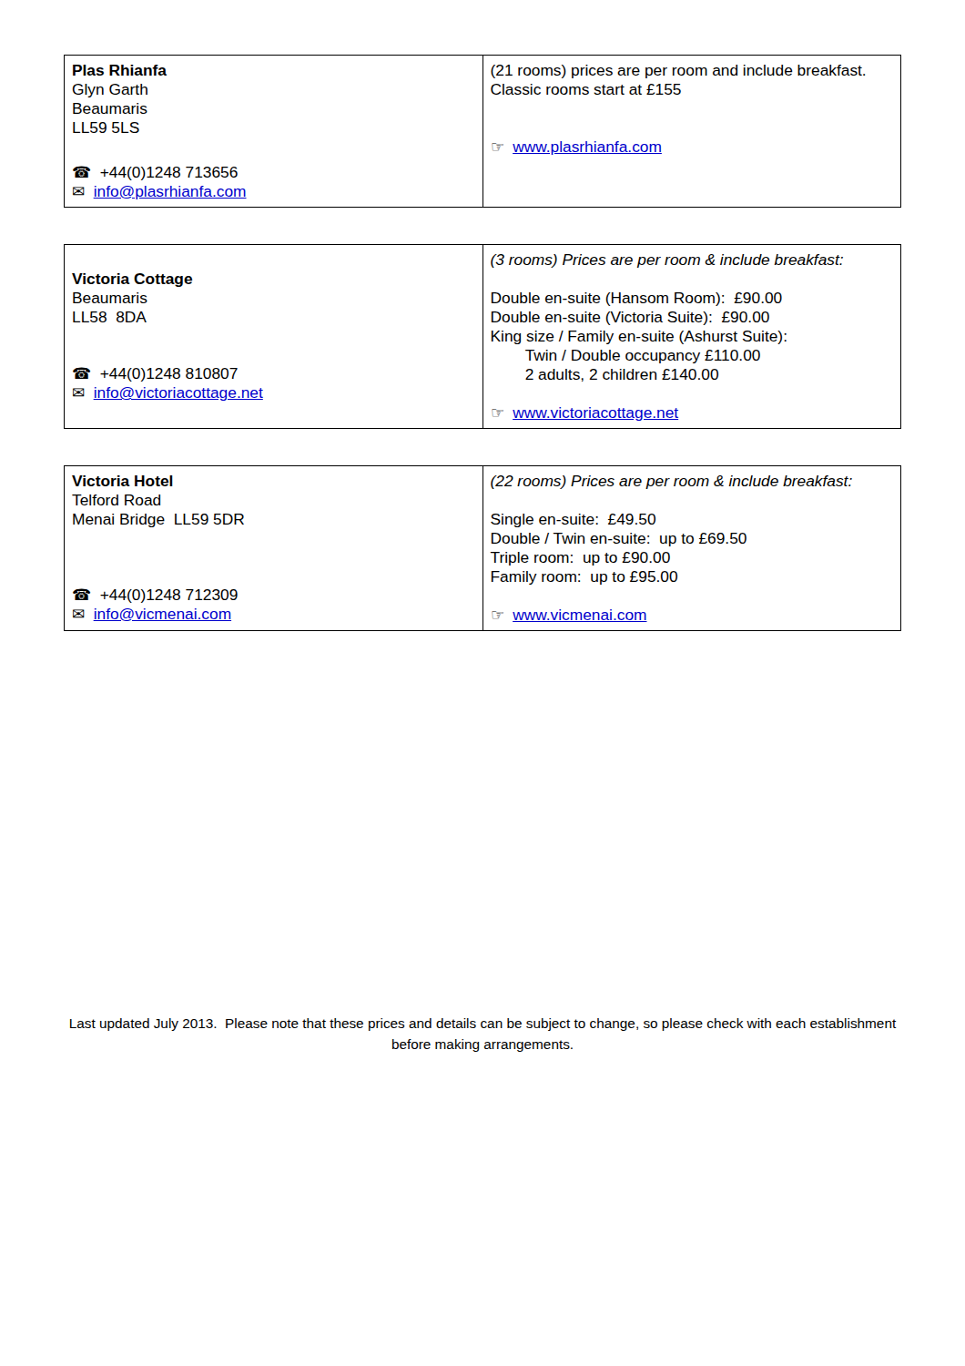| Plas Rhianfa Glyn Garth Beaumaris LL59 5LS ☎ +44(0)1248 713656 ✉ info@plasrhianfa.com | (21 rooms) prices are per room and include breakfast. Classic rooms start at £155 ☞ www.plasrhianfa.com |
| Victoria Cottage Beaumaris LL58 8DA ☎ +44(0)1248 810807 ✉ info@victoriacottage.net | (3 rooms) Prices are per room & include breakfast: Double en-suite (Hansom Room): £90.00 Double en-suite (Victoria Suite): £90.00 King size / Family en-suite (Ashurst Suite): Twin / Double occupancy £110.00 2 adults, 2 children £140.00 ☞ www.victoriacottage.net |
| Victoria Hotel Telford Road Menai Bridge LL59 5DR ☎ +44(0)1248 712309 ✉ info@vicmenai.com | (22 rooms) Prices are per room & include breakfast: Single en-suite: £49.50 Double / Twin en-suite: up to £69.50 Triple room: up to £90.00 Family room: up to £95.00 ☞ www.vicmenai.com |
Last updated July 2013. Please note that these prices and details can be subject to change, so please check with each establishment before making arrangements.